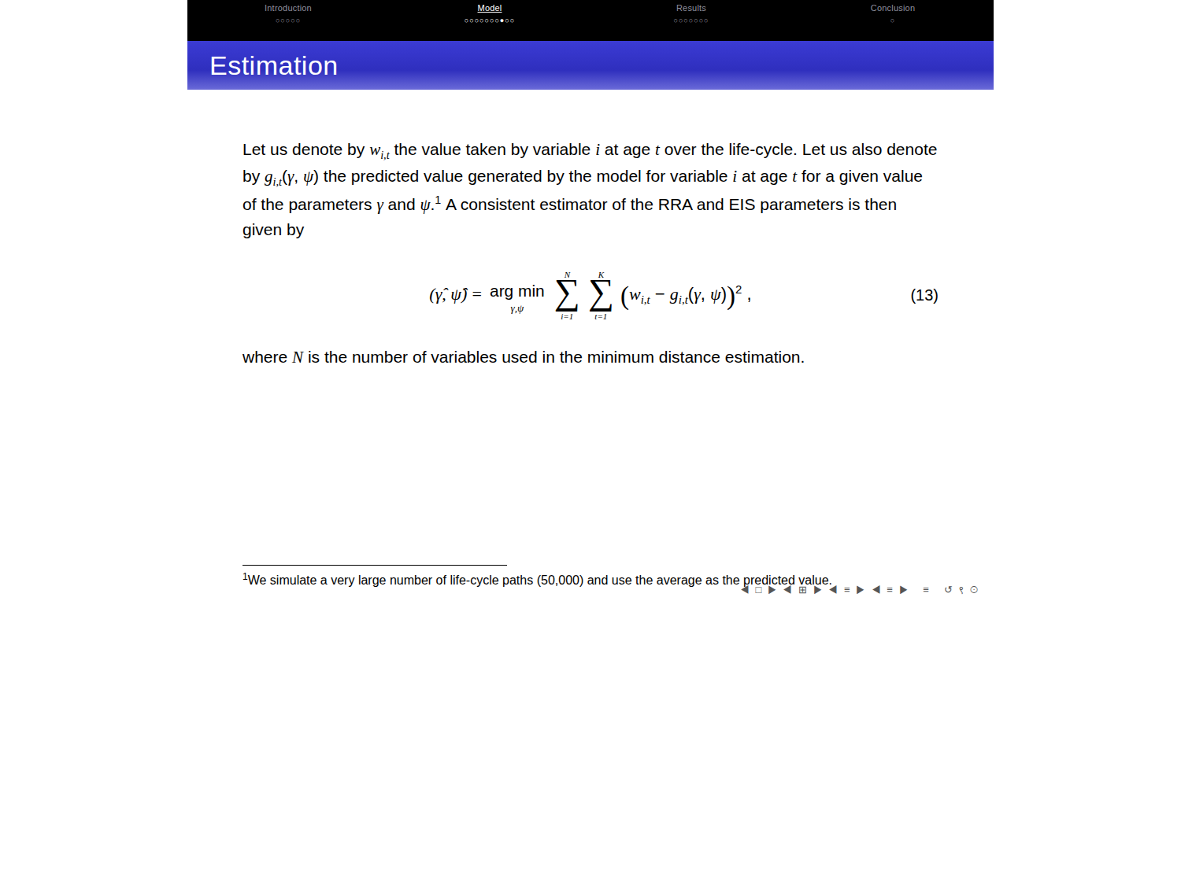Introduction ○○○○○
Model ○○○○○○○●○○
Results ○○○○○○○
Conclusion ○
Estimation
Let us denote by wi,t the value taken by variable i at age t over the life-cycle. Let us also denote by gi,t(γ, ψ) the predicted value generated by the model for variable i at age t for a given value of the parameters γ and ψ.1 A consistent estimator of the RRA and EIS parameters is then given by
(γ̂, ψ̂) = arg min γ,ψ N ∑ i=1 K ∑ t=1 (wi,t − gi,t(γ, ψ))2 , (13)
where N is the number of variables used in the minimum distance estimation.
1We simulate a very large number of life-cycle paths (50,000) and use the average as the predicted value.
◀ □ ▶ ◀ ⊞ ▶ ◀ ≡ ▶ ◀ ≡ ▶ ≡ ↺ ९ ⊙